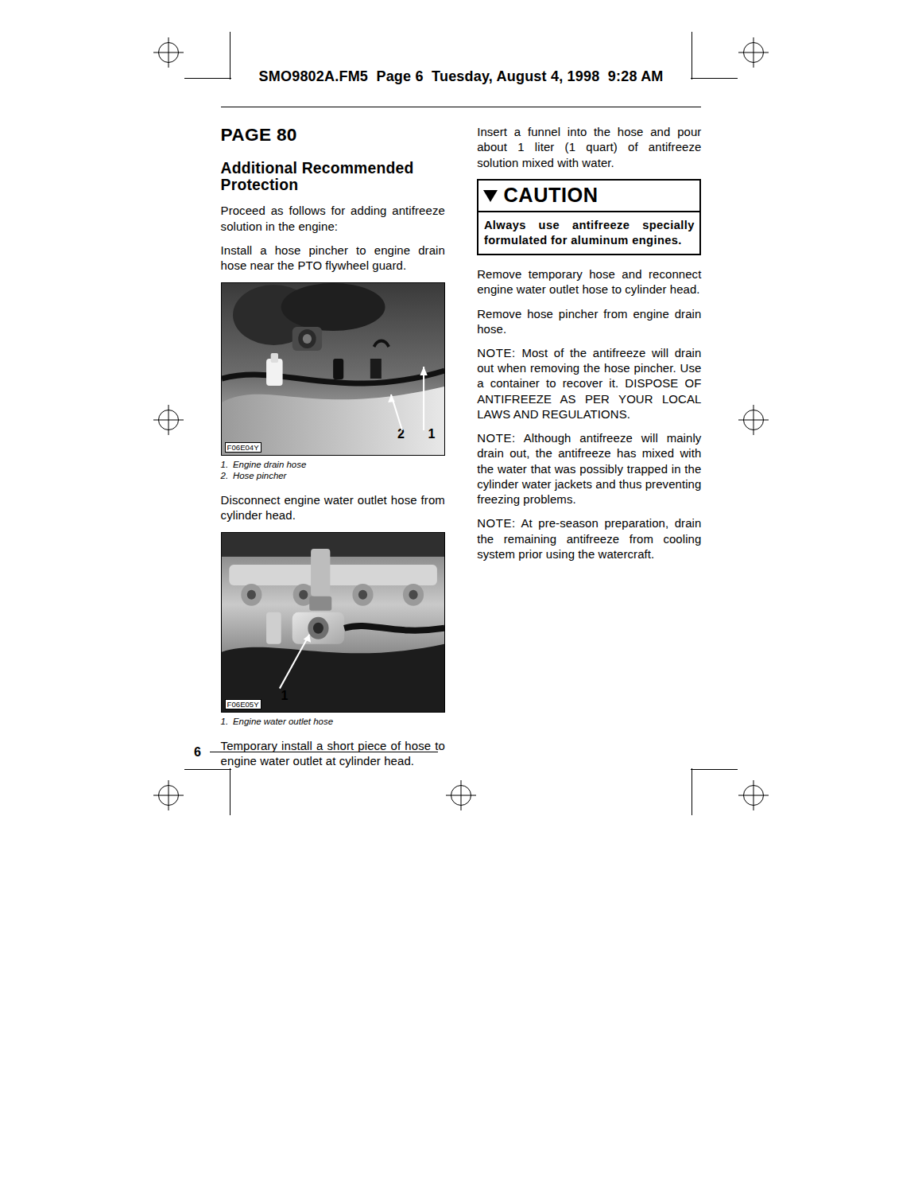SMO9802A.FM5 Page 6 Tuesday, August 4, 1998 9:28 AM
PAGE 80
Additional Recommended Protection
Proceed as follows for adding antifreeze solution in the engine:
Install a hose pincher to engine drain hose near the PTO flywheel guard.
2
1
F06E04Y
1. Engine drain hose
2. Hose pincher
Disconnect engine water outlet hose from cylinder head.
1
F06E05Y
1. Engine water outlet hose
Temporary install a short piece of hose to engine water outlet at cylinder head.
Insert a funnel into the hose and pour about 1 liter (1 quart) of antifreeze solution mixed with water.
CAUTION
Always use antifreeze specially formulated for aluminum engines.
Remove temporary hose and reconnect engine water outlet hose to cylinder head.
Remove hose pincher from engine drain hose.
NOTE: Most of the antifreeze will drain out when removing the hose pincher. Use a container to recover it. DISPOSE OF ANTIFREEZE AS PER YOUR LOCAL LAWS AND REGULATIONS.
NOTE: Although antifreeze will mainly drain out, the antifreeze has mixed with the water that was possibly trapped in the cylinder water jackets and thus preventing freezing problems.
NOTE: At pre-season preparation, drain the remaining antifreeze from cooling system prior using the watercraft.
6